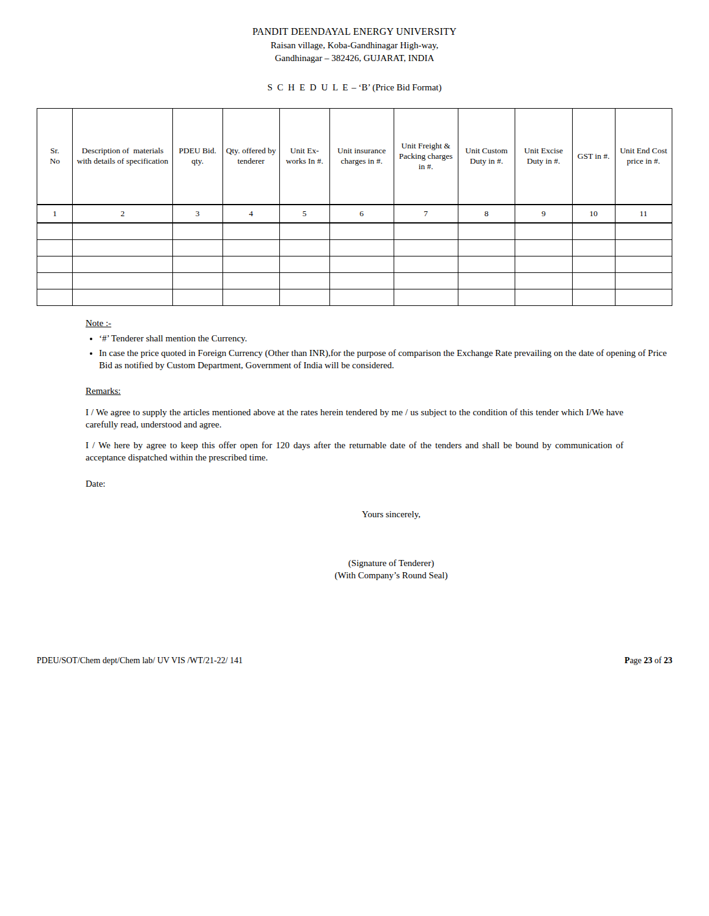PANDIT DEENDAYAL ENERGY UNIVERSITY
Raisan village, Koba-Gandhinagar High-way,
Gandhinagar – 382426, GUJARAT, INDIA
S C H E D U L E – ‘B’ (Price Bid Format)
| Sr. No | Description of materials with details of specification | PDEU Bid. qty. | Qty. offered by tenderer | Unit Ex-works In #. | Unit insurance charges in #. | Unit Freight & Packing charges in #. | Unit Custom Duty in #. | Unit Excise Duty in #. | GST in #. | Unit End Cost price in #. |
| --- | --- | --- | --- | --- | --- | --- | --- | --- | --- | --- |
| 1 | 2 | 3 | 4 | 5 | 6 | 7 | 8 | 9 | 10 | 11 |
Note :-
‘#’ Tenderer shall mention the Currency.
In case the price quoted in Foreign Currency (Other than INR),for the purpose of comparison the Exchange Rate prevailing on the date of opening of Price Bid as notified by Custom Department, Government of India will be considered.
Remarks:
I / We agree to supply the articles mentioned above at the rates herein tendered by me / us subject to the condition of this tender which I/We have carefully read, understood and agree.
I / We here by agree to keep this offer open for 120 days after the returnable date of the tenders and shall be bound by communication of acceptance dispatched within the prescribed time.
Date:
Yours sincerely,
(Signature of Tenderer)
(With Company’s Round Seal)
PDEU/SOT/Chem dept/Chem lab/ UV VIS /WT/21-22/ 141
Page 23 of 23